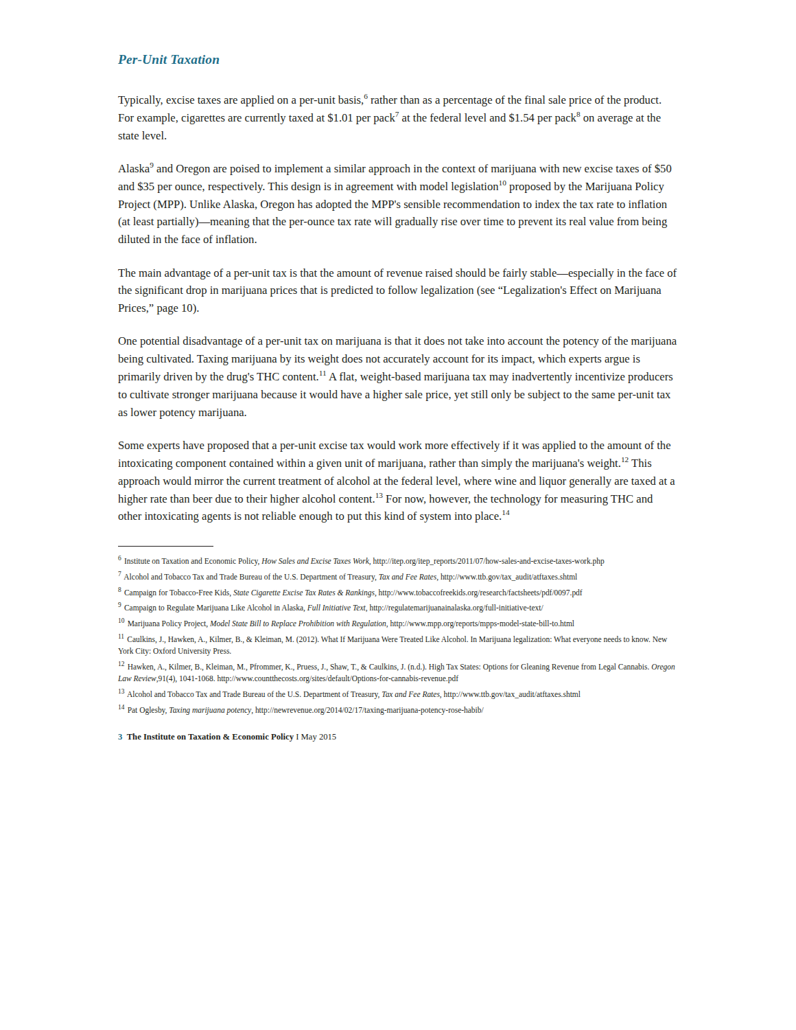Per-Unit Taxation
Typically, excise taxes are applied on a per-unit basis,6 rather than as a percentage of the final sale price of the product. For example, cigarettes are currently taxed at $1.01 per pack7 at the federal level and $1.54 per pack8 on average at the state level.
Alaska9 and Oregon are poised to implement a similar approach in the context of marijuana with new excise taxes of $50 and $35 per ounce, respectively. This design is in agreement with model legislation10 proposed by the Marijuana Policy Project (MPP). Unlike Alaska, Oregon has adopted the MPP's sensible recommendation to index the tax rate to inflation (at least partially)—meaning that the per-ounce tax rate will gradually rise over time to prevent its real value from being diluted in the face of inflation.
The main advantage of a per-unit tax is that the amount of revenue raised should be fairly stable—especially in the face of the significant drop in marijuana prices that is predicted to follow legalization (see “Legalization's Effect on Marijuana Prices,” page 10).
One potential disadvantage of a per-unit tax on marijuana is that it does not take into account the potency of the marijuana being cultivated. Taxing marijuana by its weight does not accurately account for its impact, which experts argue is primarily driven by the drug's THC content.11 A flat, weight-based marijuana tax may inadvertently incentivize producers to cultivate stronger marijuana because it would have a higher sale price, yet still only be subject to the same per-unit tax as lower potency marijuana.
Some experts have proposed that a per-unit excise tax would work more effectively if it was applied to the amount of the intoxicating component contained within a given unit of marijuana, rather than simply the marijuana's weight.12 This approach would mirror the current treatment of alcohol at the federal level, where wine and liquor generally are taxed at a higher rate than beer due to their higher alcohol content.13 For now, however, the technology for measuring THC and other intoxicating agents is not reliable enough to put this kind of system into place.14
6 Institute on Taxation and Economic Policy, How Sales and Excise Taxes Work, http://itep.org/itep_reports/2011/07/how-sales-and-excise-taxes-work.php
7 Alcohol and Tobacco Tax and Trade Bureau of the U.S. Department of Treasury, Tax and Fee Rates, http://www.ttb.gov/tax_audit/atftaxes.shtml
8 Campaign for Tobacco-Free Kids, State Cigarette Excise Tax Rates & Rankings, http://www.tobaccofreekids.org/research/factsheets/pdf/0097.pdf
9 Campaign to Regulate Marijuana Like Alcohol in Alaska, Full Initiative Text, http://regulatemarijuanainalaska.org/full-initiative-text/
10 Marijuana Policy Project, Model State Bill to Replace Prohibition with Regulation, http://www.mpp.org/reports/mpps-model-state-bill-to.html
11 Caulkins, J., Hawken, A., Kilmer, B., & Kleiman, M. (2012). What If Marijuana Were Treated Like Alcohol. In Marijuana legalization: What everyone needs to know. New York City: Oxford University Press.
12 Hawken, A., Kilmer, B., Kleiman, M., Pfrommer, K., Pruess, J., Shaw, T., & Caulkins, J. (n.d.). High Tax States: Options for Gleaning Revenue from Legal Cannabis. Oregon Law Review,91(4), 1041-1068. http://www.countthecosts.org/sites/default/Options-for-cannabis-revenue.pdf
13 Alcohol and Tobacco Tax and Trade Bureau of the U.S. Department of Treasury, Tax and Fee Rates, http://www.ttb.gov/tax_audit/atftaxes.shtml
14 Pat Oglesby, Taxing marijuana potency, http://newrevenue.org/2014/02/17/taxing-marijuana-potency-rose-habib/
3 The Institute on Taxation & Economic Policy I May 2015